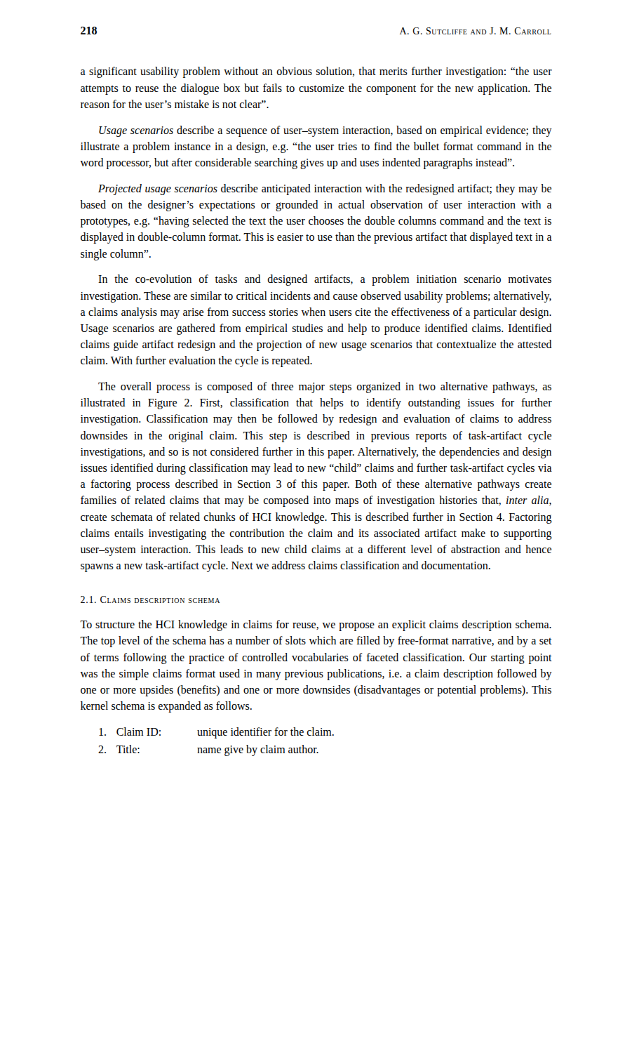218 A. G. Sutcliffe and J. M. Carroll
a significant usability problem without an obvious solution, that merits further investigation: “the user attempts to reuse the dialogue box but fails to customize the component for the new application. The reason for the user’s mistake is not clear”.
Usage scenarios describe a sequence of user–system interaction, based on empirical evidence; they illustrate a problem instance in a design, e.g. “the user tries to find the bullet format command in the word processor, but after considerable searching gives up and uses indented paragraphs instead”.
Projected usage scenarios describe anticipated interaction with the redesigned artifact; they may be based on the designer’s expectations or grounded in actual observation of user interaction with a prototypes, e.g. “having selected the text the user chooses the double columns command and the text is displayed in double-column format. This is easier to use than the previous artifact that displayed text in a single column”.
In the co-evolution of tasks and designed artifacts, a problem initiation scenario motivates investigation. These are similar to critical incidents and cause observed usability problems; alternatively, a claims analysis may arise from success stories when users cite the effectiveness of a particular design. Usage scenarios are gathered from empirical studies and help to produce identified claims. Identified claims guide artifact redesign and the projection of new usage scenarios that contextualize the attested claim. With further evaluation the cycle is repeated.
The overall process is composed of three major steps organized in two alternative pathways, as illustrated in Figure 2. First, classification that helps to identify outstanding issues for further investigation. Classification may then be followed by redesign and evaluation of claims to address downsides in the original claim. This step is described in previous reports of task-artifact cycle investigations, and so is not considered further in this paper. Alternatively, the dependencies and design issues identified during classification may lead to new “child” claims and further task-artifact cycles via a factoring process described in Section 3 of this paper. Both of these alternative pathways create families of related claims that may be composed into maps of investigation histories that, inter alia, create schemata of related chunks of HCI knowledge. This is described further in Section 4. Factoring claims entails investigating the contribution the claim and its associated artifact make to supporting user–system interaction. This leads to new child claims at a different level of abstraction and hence spawns a new task-artifact cycle. Next we address claims classification and documentation.
2.1. Claims description schema
To structure the HCI knowledge in claims for reuse, we propose an explicit claims description schema. The top level of the schema has a number of slots which are filled by free-format narrative, and by a set of terms following the practice of controlled vocabularies of faceted classification. Our starting point was the simple claims format used in many previous publications, i.e. a claim description followed by one or more upsides (benefits) and one or more downsides (disadvantages or potential problems). This kernel schema is expanded as follows.
Claim ID: unique identifier for the claim.
Title: name give by claim author.